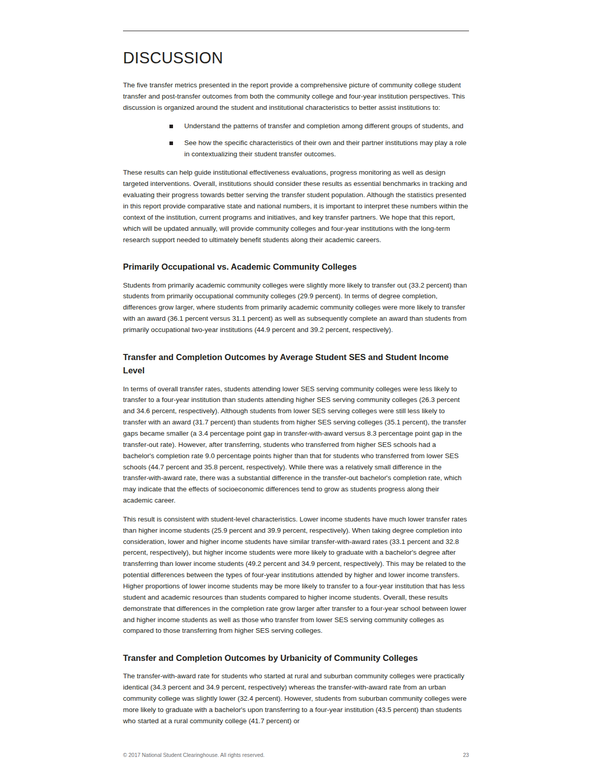DISCUSSION
The five transfer metrics presented in the report provide a comprehensive picture of community college student transfer and post-transfer outcomes from both the community college and four-year institution perspectives. This discussion is organized around the student and institutional characteristics to better assist institutions to:
Understand the patterns of transfer and completion among different groups of students, and
See how the specific characteristics of their own and their partner institutions may play a role in contextualizing their student transfer outcomes.
These results can help guide institutional effectiveness evaluations, progress monitoring as well as design targeted interventions. Overall, institutions should consider these results as essential benchmarks in tracking and evaluating their progress towards better serving the transfer student population. Although the statistics presented in this report provide comparative state and national numbers, it is important to interpret these numbers within the context of the institution, current programs and initiatives, and key transfer partners. We hope that this report, which will be updated annually, will provide community colleges and four-year institutions with the long-term research support needed to ultimately benefit students along their academic careers.
Primarily Occupational vs. Academic Community Colleges
Students from primarily academic community colleges were slightly more likely to transfer out (33.2 percent) than students from primarily occupational community colleges (29.9 percent). In terms of degree completion, differences grow larger, where students from primarily academic community colleges were more likely to transfer with an award (36.1 percent versus 31.1 percent) as well as subsequently complete an award than students from primarily occupational two-year institutions (44.9 percent and 39.2 percent, respectively).
Transfer and Completion Outcomes by Average Student SES and Student Income Level
In terms of overall transfer rates, students attending lower SES serving community colleges were less likely to transfer to a four-year institution than students attending higher SES serving community colleges (26.3 percent and 34.6 percent, respectively). Although students from lower SES serving colleges were still less likely to transfer with an award (31.7 percent) than students from higher SES serving colleges (35.1 percent), the transfer gaps became smaller (a 3.4 percentage point gap in transfer-with-award versus 8.3 percentage point gap in the transfer-out rate). However, after transferring, students who transferred from higher SES schools had a bachelor's completion rate 9.0 percentage points higher than that for students who transferred from lower SES schools (44.7 percent and 35.8 percent, respectively). While there was a relatively small difference in the transfer-with-award rate, there was a substantial difference in the transfer-out bachelor's completion rate, which may indicate that the effects of socioeconomic differences tend to grow as students progress along their academic career.
This result is consistent with student-level characteristics. Lower income students have much lower transfer rates than higher income students (25.9 percent and 39.9 percent, respectively). When taking degree completion into consideration, lower and higher income students have similar transfer-with-award rates (33.1 percent and 32.8 percent, respectively), but higher income students were more likely to graduate with a bachelor's degree after transferring than lower income students (49.2 percent and 34.9 percent, respectively). This may be related to the potential differences between the types of four-year institutions attended by higher and lower income transfers. Higher proportions of lower income students may be more likely to transfer to a four-year institution that has less student and academic resources than students compared to higher income students. Overall, these results demonstrate that differences in the completion rate grow larger after transfer to a four-year school between lower and higher income students as well as those who transfer from lower SES serving community colleges as compared to those transferring from higher SES serving colleges.
Transfer and Completion Outcomes by Urbanicity of Community Colleges
The transfer-with-award rate for students who started at rural and suburban community colleges were practically identical (34.3 percent and 34.9 percent, respectively) whereas the transfer-with-award rate from an urban community college was slightly lower (32.4 percent). However, students from suburban community colleges were more likely to graduate with a bachelor's upon transferring to a four-year institution (43.5 percent) than students who started at a rural community college (41.7 percent) or
© 2017 National Student Clearinghouse. All rights reserved. 23